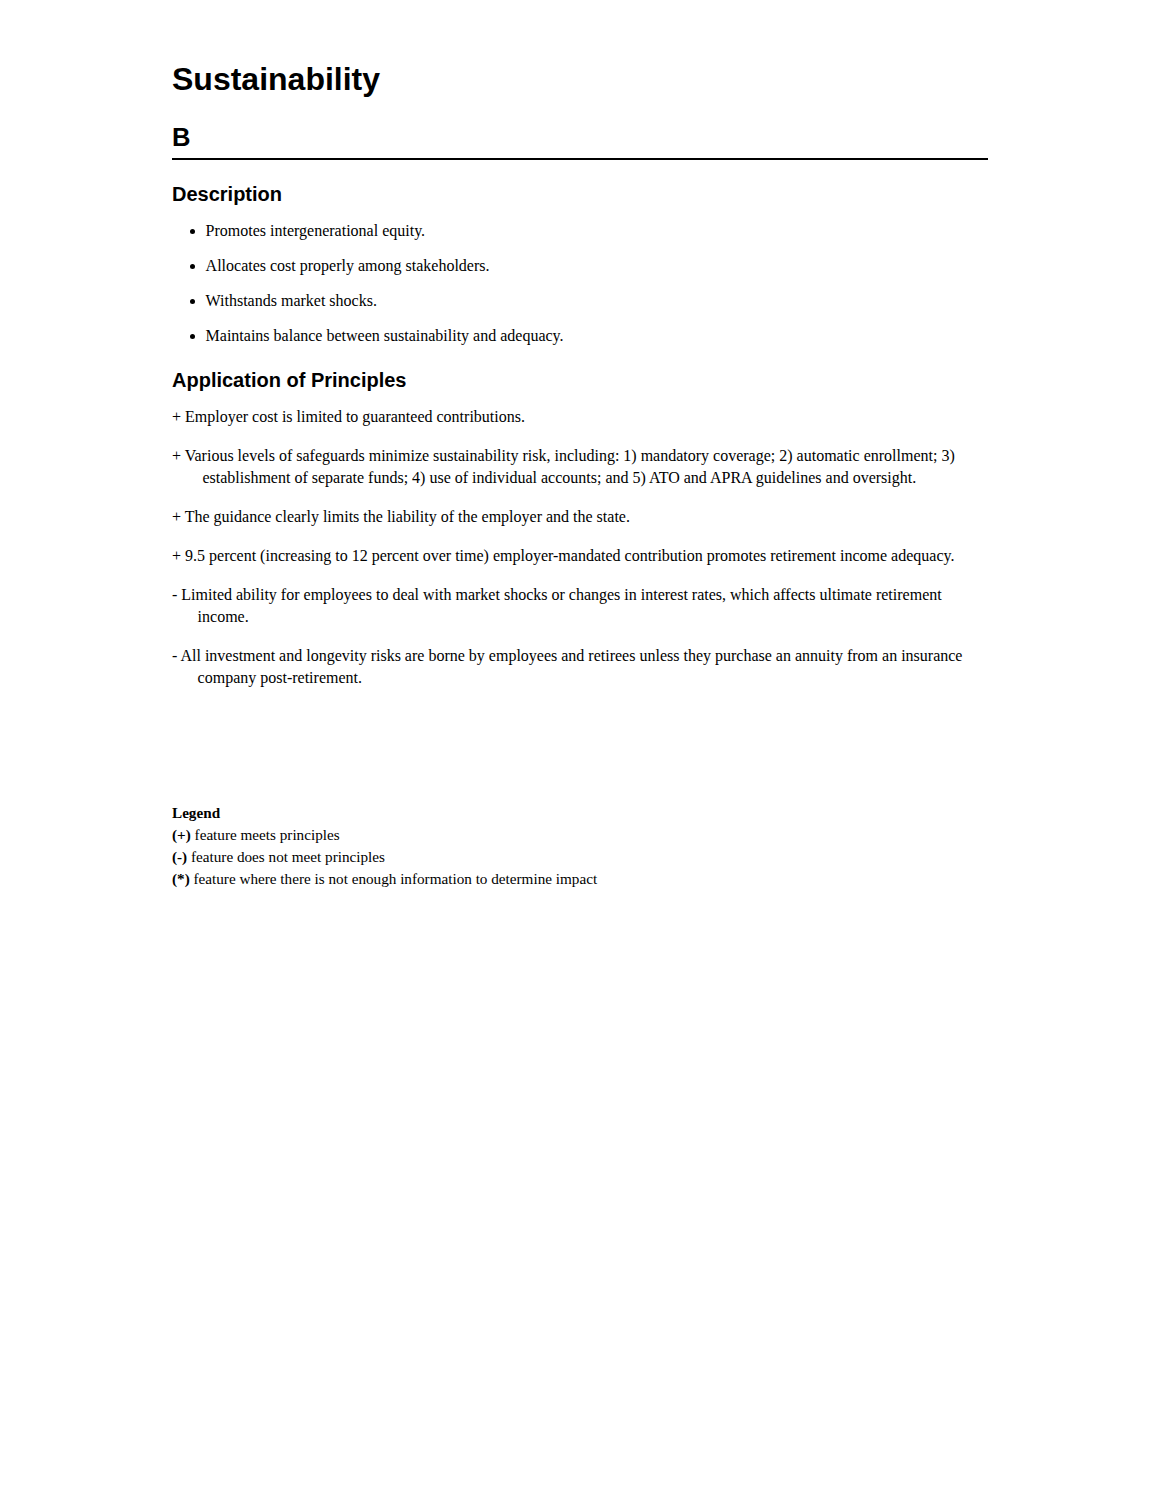Sustainability
B
Description
Promotes intergenerational equity.
Allocates cost properly among stakeholders.
Withstands market shocks.
Maintains balance between sustainability and adequacy.
Application of Principles
+ Employer cost is limited to guaranteed contributions.
+ Various levels of safeguards minimize sustainability risk, including: 1) mandatory coverage; 2) automatic enrollment; 3) establishment of separate funds; 4) use of individual accounts; and 5) ATO and APRA guidelines and oversight.
+ The guidance clearly limits the liability of the employer and the state.
+ 9.5 percent (increasing to 12 percent over time) employer-mandated contribution promotes retirement income adequacy.
- Limited ability for employees to deal with market shocks or changes in interest rates, which affects ultimate retirement income.
- All investment and longevity risks are borne by employees and retirees unless they purchase an annuity from an insurance company post-retirement.
Legend
(+) feature meets principles
(-) feature does not meet principles
(*) feature where there is not enough information to determine impact